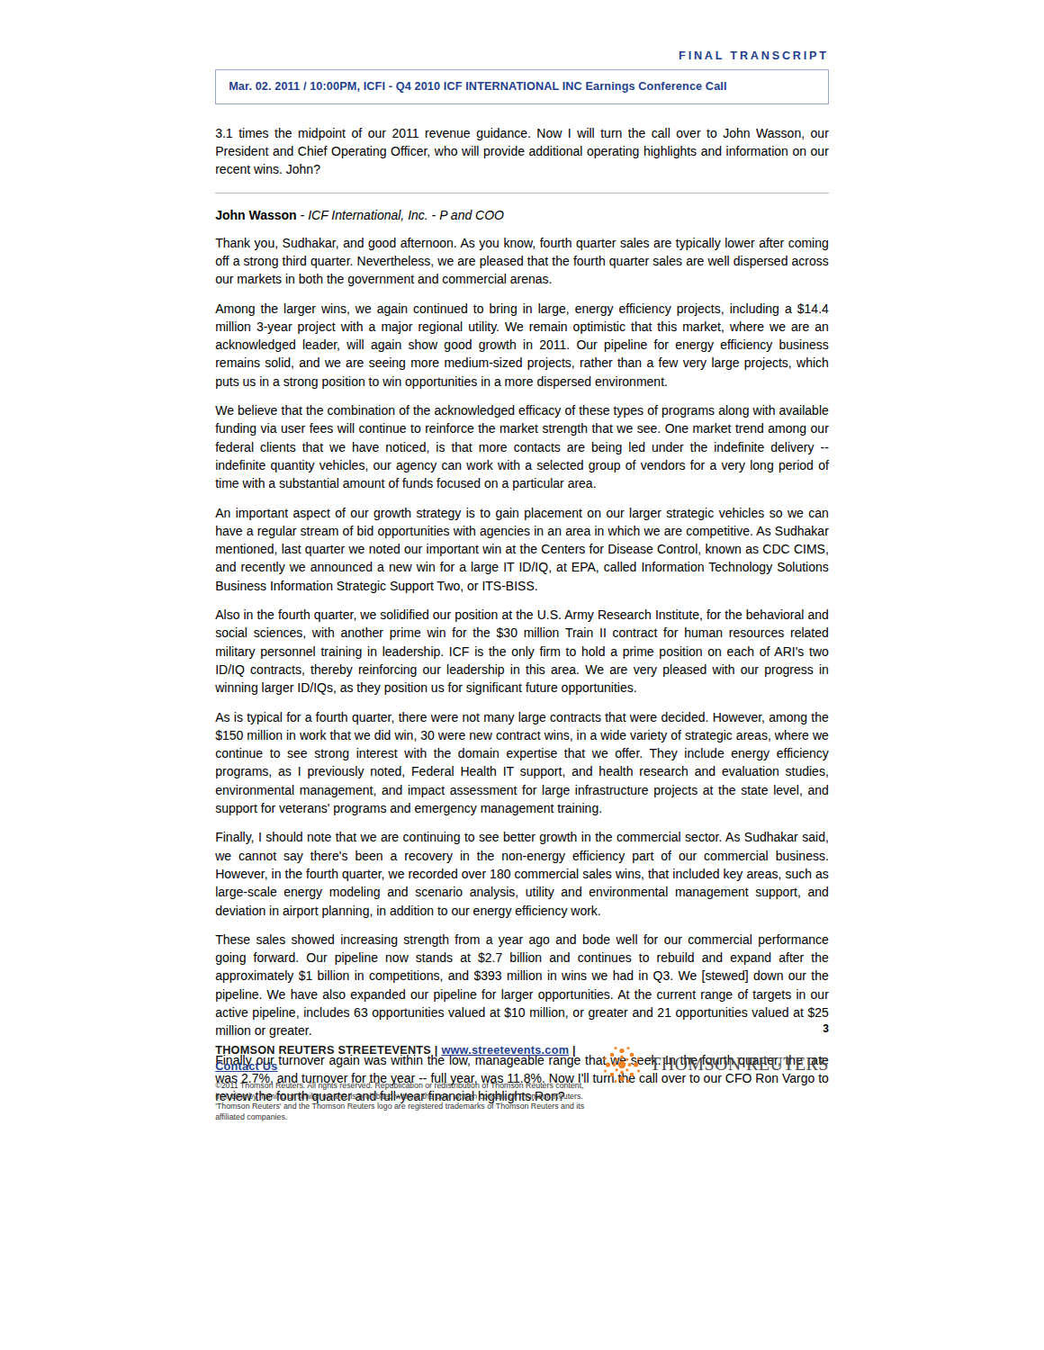FINAL TRANSCRIPT
Mar. 02. 2011 / 10:00PM, ICFI - Q4 2010 ICF INTERNATIONAL INC Earnings Conference Call
3.1 times the midpoint of our 2011 revenue guidance. Now I will turn the call over to John Wasson, our President and Chief Operating Officer, who will provide additional operating highlights and information on our recent wins. John?
John Wasson - ICF International, Inc. - P and COO
Thank you, Sudhakar, and good afternoon. As you know, fourth quarter sales are typically lower after coming off a strong third quarter. Nevertheless, we are pleased that the fourth quarter sales are well dispersed across our markets in both the government and commercial arenas.
Among the larger wins, we again continued to bring in large, energy efficiency projects, including a $14.4 million 3-year project with a major regional utility. We remain optimistic that this market, where we are an acknowledged leader, will again show good growth in 2011. Our pipeline for energy efficiency business remains solid, and we are seeing more medium-sized projects, rather than a few very large projects, which puts us in a strong position to win opportunities in a more dispersed environment.
We believe that the combination of the acknowledged efficacy of these types of programs along with available funding via user fees will continue to reinforce the market strength that we see. One market trend among our federal clients that we have noticed, is that more contacts are being led under the indefinite delivery -- indefinite quantity vehicles, our agency can work with a selected group of vendors for a very long period of time with a substantial amount of funds focused on a particular area.
An important aspect of our growth strategy is to gain placement on our larger strategic vehicles so we can have a regular stream of bid opportunities with agencies in an area in which we are competitive. As Sudhakar mentioned, last quarter we noted our important win at the Centers for Disease Control, known as CDC CIMS, and recently we announced a new win for a large IT ID/IQ, at EPA, called Information Technology Solutions Business Information Strategic Support Two, or ITS-BISS.
Also in the fourth quarter, we solidified our position at the U.S. Army Research Institute, for the behavioral and social sciences, with another prime win for the $30 million Train II contract for human resources related military personnel training in leadership. ICF is the only firm to hold a prime position on each of ARI's two ID/IQ contracts, thereby reinforcing our leadership in this area. We are very pleased with our progress in winning larger ID/IQs, as they position us for significant future opportunities.
As is typical for a fourth quarter, there were not many large contracts that were decided. However, among the $150 million in work that we did win, 30 were new contract wins, in a wide variety of strategic areas, where we continue to see strong interest with the domain expertise that we offer. They include energy efficiency programs, as I previously noted, Federal Health IT support, and health research and evaluation studies, environmental management, and impact assessment for large infrastructure projects at the state level, and support for veterans' programs and emergency management training.
Finally, I should note that we are continuing to see better growth in the commercial sector. As Sudhakar said, we cannot say there's been a recovery in the non-energy efficiency part of our commercial business. However, in the fourth quarter, we recorded over 180 commercial sales wins, that included key areas, such as large-scale energy modeling and scenario analysis, utility and environmental management support, and deviation in airport planning, in addition to our energy efficiency work.
These sales showed increasing strength from a year ago and bode well for our commercial performance going forward. Our pipeline now stands at $2.7 billion and continues to rebuild and expand after the approximately $1 billion in competitions, and $393 million in wins we had in Q3. We [stewed] down our the pipeline. We have also expanded our pipeline for larger opportunities. At the current range of targets in our active pipeline, includes 63 opportunities valued at $10 million, or greater and 21 opportunities valued at $25 million or greater.
Finally our turnover again was within the low, manageable range that we seek. In the fourth quarter, the rate was 2.7%, and turnover for the year -- full year, was 11.8%. Now I'll turn the call over to our CFO Ron Vargo to review the fourth quarter and full-year financial highlights.Ron?
3
THOMSON REUTERS STREETEVENTS | www.streetevents.com | Contact Us
©2011 Thomson Reuters. All rights reserved. Republication or redistribution of Thomson Reuters content, including by framing or similar means, is prohibited without the prior written consent of Thomson Reuters. 'Thomson Reuters' and the Thomson Reuters logo are registered trademarks of Thomson Reuters and its affiliated companies.
THOMSON REUTERS